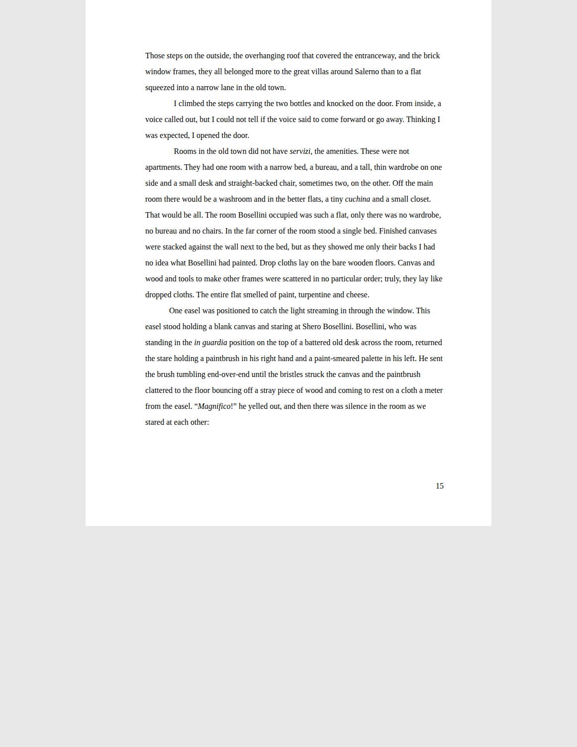Those steps on the outside, the overhanging roof that covered the entranceway, and the brick window frames, they all belonged more to the great villas around Salerno than to a flat squeezed into a narrow lane in the old town.
I climbed the steps carrying the two bottles and knocked on the door. From inside, a voice called out, but I could not tell if the voice said to come forward or go away. Thinking I was expected, I opened the door.
Rooms in the old town did not have servizi, the amenities. These were not apartments. They had one room with a narrow bed, a bureau, and a tall, thin wardrobe on one side and a small desk and straight-backed chair, sometimes two, on the other. Off the main room there would be a washroom and in the better flats, a tiny cuchina and a small closet. That would be all. The room Bosellini occupied was such a flat, only there was no wardrobe, no bureau and no chairs. In the far corner of the room stood a single bed. Finished canvases were stacked against the wall next to the bed, but as they showed me only their backs I had no idea what Bosellini had painted. Drop cloths lay on the bare wooden floors. Canvas and wood and tools to make other frames were scattered in no particular order; truly, they lay like dropped cloths. The entire flat smelled of paint, turpentine and cheese.
One easel was positioned to catch the light streaming in through the window. This easel stood holding a blank canvas and staring at Shero Bosellini. Bosellini, who was standing in the in guardia position on the top of a battered old desk across the room, returned the stare holding a paintbrush in his right hand and a paint-smeared palette in his left. He sent the brush tumbling end-over-end until the bristles struck the canvas and the paintbrush clattered to the floor bouncing off a stray piece of wood and coming to rest on a cloth a meter from the easel. “Magnifico!” he yelled out, and then there was silence in the room as we stared at each other:
15